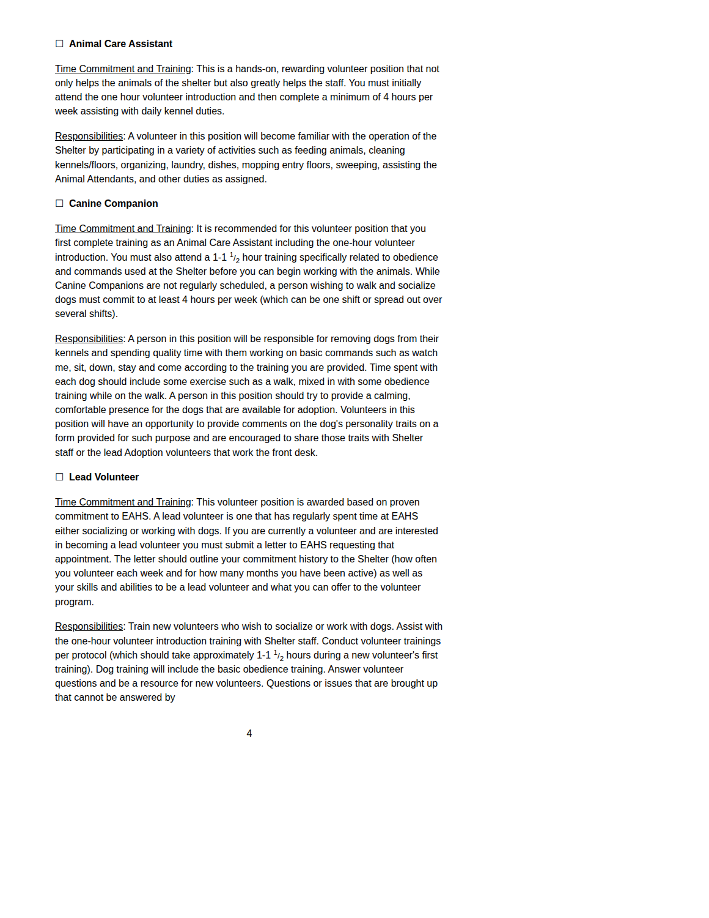Animal Care Assistant
Time Commitment and Training: This is a hands-on, rewarding volunteer position that not only helps the animals of the shelter but also greatly helps the staff. You must initially attend the one hour volunteer introduction and then complete a minimum of 4 hours per week assisting with daily kennel duties.
Responsibilities: A volunteer in this position will become familiar with the operation of the Shelter by participating in a variety of activities such as feeding animals, cleaning kennels/floors, organizing, laundry, dishes, mopping entry floors, sweeping, assisting the Animal Attendants, and other duties as assigned.
Canine Companion
Time Commitment and Training: It is recommended for this volunteer position that you first complete training as an Animal Care Assistant including the one-hour volunteer introduction. You must also attend a 1-1 1/2 hour training specifically related to obedience and commands used at the Shelter before you can begin working with the animals. While Canine Companions are not regularly scheduled, a person wishing to walk and socialize dogs must commit to at least 4 hours per week (which can be one shift or spread out over several shifts).
Responsibilities: A person in this position will be responsible for removing dogs from their kennels and spending quality time with them working on basic commands such as watch me, sit, down, stay and come according to the training you are provided. Time spent with each dog should include some exercise such as a walk, mixed in with some obedience training while on the walk. A person in this position should try to provide a calming, comfortable presence for the dogs that are available for adoption. Volunteers in this position will have an opportunity to provide comments on the dog's personality traits on a form provided for such purpose and are encouraged to share those traits with Shelter staff or the lead Adoption volunteers that work the front desk.
Lead Volunteer
Time Commitment and Training: This volunteer position is awarded based on proven commitment to EAHS. A lead volunteer is one that has regularly spent time at EAHS either socializing or working with dogs. If you are currently a volunteer and are interested in becoming a lead volunteer you must submit a letter to EAHS requesting that appointment. The letter should outline your commitment history to the Shelter (how often you volunteer each week and for how many months you have been active) as well as your skills and abilities to be a lead volunteer and what you can offer to the volunteer program.
Responsibilities: Train new volunteers who wish to socialize or work with dogs. Assist with the one-hour volunteer introduction training with Shelter staff. Conduct volunteer trainings per protocol (which should take approximately 1-1 1/2 hours during a new volunteer's first training). Dog training will include the basic obedience training. Answer volunteer questions and be a resource for new volunteers. Questions or issues that are brought up that cannot be answered by
4